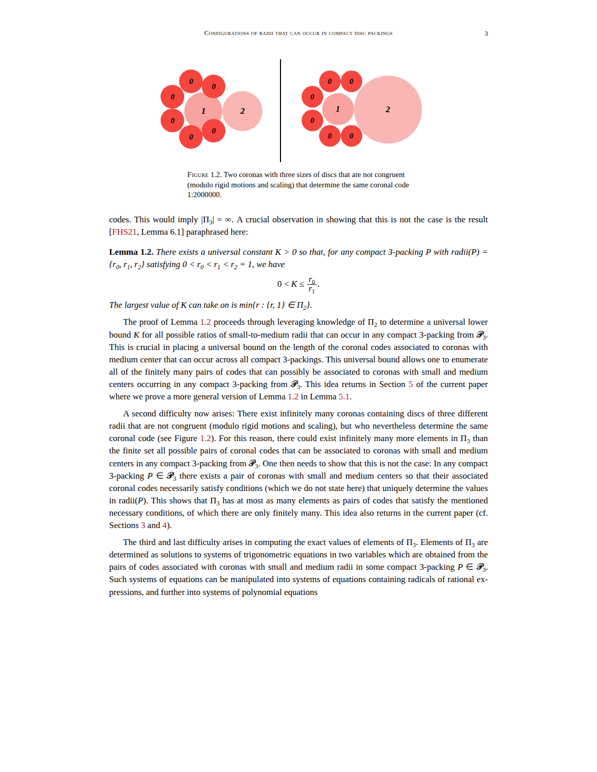Configurations of radii that can occur in compact disc packings 3
1
2
0
0
0
0
0
0
1
2
0
0
0
0
0
0
Figure 1.2. Two coronas with three sizes of discs that are not congruent (modulo rigid motions and scaling) that determine the same coronal code 1:2000000.
codes. This would imply |Π3| = ∞. A crucial observation in showing that this is not the case is the result [FHS21, Lemma 6.1] paraphrased here:
Lemma 1.2. There exists a universal constant K > 0 so that, for any compact 3-packing P with radii(P) = {r0, r1, r2} satisfying 0 < r0 < r1 < r2 = 1, we have
0 < K ≤ r0 r1.
The largest value of K can take on is min{r : {r, 1} ∈ Π2}.
The proof of Lemma 1.2 proceeds through leveraging knowledge of Π2 to determine a universal lower bound K for all possible ratios of small-to-medium radii that can occur in any compact 3-packing from 𝓟3. This is crucial in placing a universal bound on the length of the coronal codes associated to coronas with medium center that can occur across all compact 3-packings. This universal bound allows one to enumerate all of the finitely many pairs of codes that can possibly be associated to coronas with small and medium centers occurring in any compact 3-packing from 𝓟3. This idea returns in Section 5 of the current paper where we prove a more general version of Lemma 1.2 in Lemma 5.1.
A second difficulty now arises: There exist infinitely many coronas containing discs of three different radii that are not congruent (modulo rigid motions and scaling), but who nevertheless determine the same coronal code (see Figure 1.2). For this reason, there could exist infinitely many more elements in Π3 than the finite set all possible pairs of coronal codes that can be associated to coronas with small and medium centers in any compact 3-packing from 𝓟3. One then needs to show that this is not the case: In any compact 3-packing P ∈ 𝓟3 there exists a pair of coronas with small and medium centers so that their associated coronal codes necessarily satisfy conditions (which we do not state here) that uniquely determine the values in radii(P). This shows that Π3 has at most as many elements as pairs of codes that satisfy the mentioned necessary conditions, of which there are only finitely many. This idea also returns in the current paper (cf. Sections 3 and 4).
The third and last difficulty arises in computing the exact values of elements of Π3. Elements of Π3 are determined as solutions to systems of trigonometric equations in two variables which are obtained from the pairs of codes associated with coronas with small and medium radii in some compact 3-packing P ∈ 𝓟3. Such systems of equations can be manipulated into systems of equations containing radicals of rational expressions, and further into systems of polynomial equations